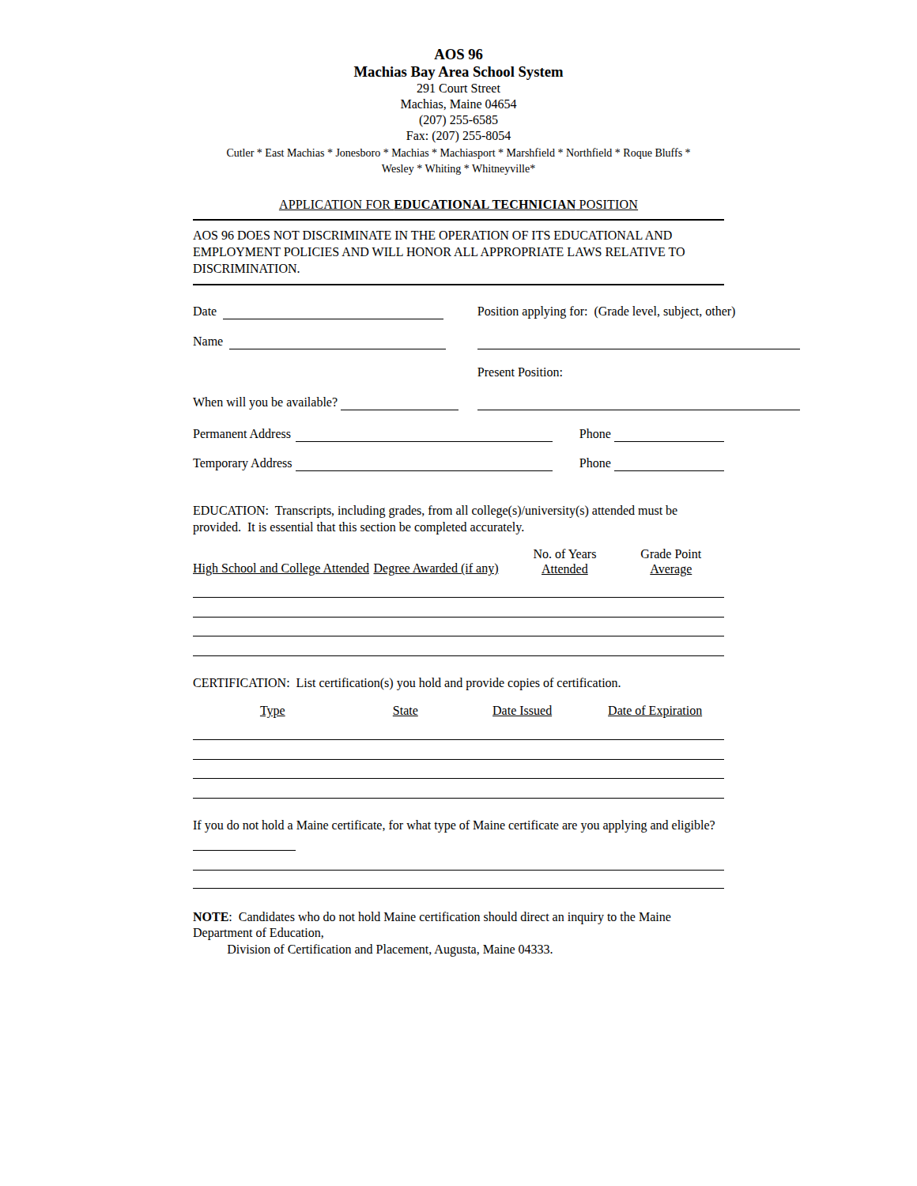AOS 96
Machias Bay Area School System
291 Court Street
Machias, Maine 04654
(207) 255-6585
Fax: (207) 255-8054
Cutler * East Machias * Jonesboro * Machias * Machiasport * Marshfield * Northfield * Roque Bluffs *
Wesley * Whiting * Whitneyville*
APPLICATION FOR EDUCATIONAL TECHNICIAN POSITION
AOS 96 DOES NOT DISCRIMINATE IN THE OPERATION OF ITS EDUCATIONAL AND EMPLOYMENT POLICIES AND WILL HONOR ALL APPROPRIATE LAWS RELATIVE TO DISCRIMINATION.
| Date | Position applying for: (Grade level, subject, other) |
| Name | |
| | Present Position: |
| When will you be available? | |
| Permanent Address | | Phone |
| Temporary Address | | Phone |
EDUCATION: Transcripts, including grades, from all college(s)/university(s) attended must be provided. It is essential that this section be completed accurately.
| High School and College Attended | Degree Awarded (if any) | No. of Years Attended | Grade Point Average |
| --- | --- | --- | --- |
CERTIFICATION: List certification(s) you hold and provide copies of certification.
| Type | State | Date Issued | Date of Expiration |
| --- | --- | --- | --- |
If you do not hold a Maine certificate, for what type of Maine certificate are you applying and eligible?
NOTE: Candidates who do not hold Maine certification should direct an inquiry to the Maine Department of Education, Division of Certification and Placement, Augusta, Maine 04333.